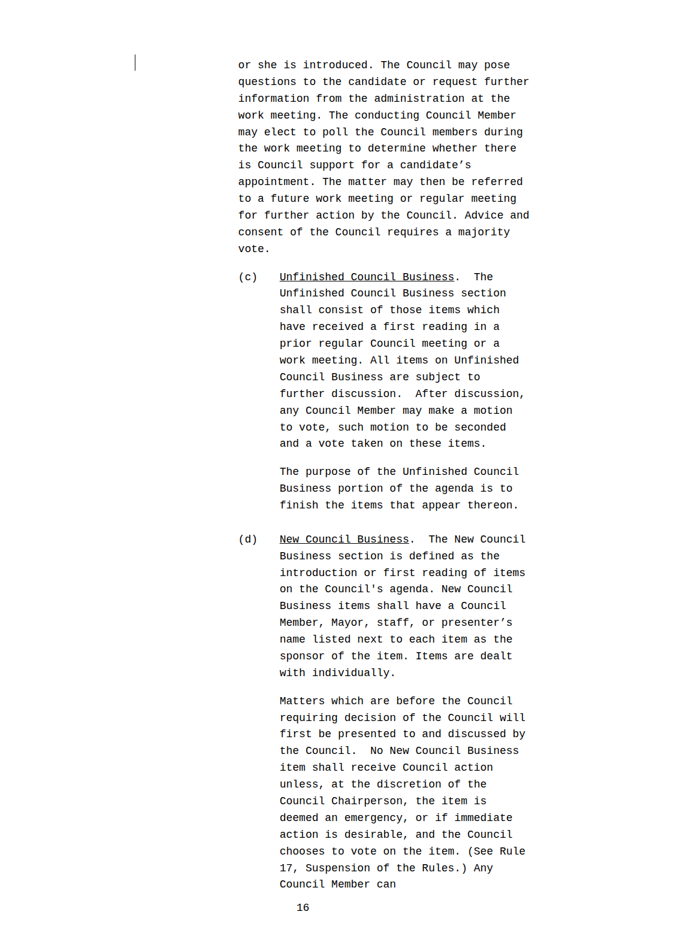or she is introduced. The Council may pose questions to the candidate or request further information from the administration at the work meeting. The conducting Council Member may elect to poll the Council members during the work meeting to determine whether there is Council support for a candidate’s appointment. The matter may then be referred to a future work meeting or regular meeting for further action by the Council. Advice and consent of the Council requires a majority vote.
(c)
Unfinished Council Business. The Unfinished Council Business section shall consist of those items which have received a first reading in a prior regular Council meeting or a work meeting. All items on Unfinished Council Business are subject to further discussion. After discussion, any Council Member may make a motion to vote, such motion to be seconded and a vote taken on these items.
The purpose of the Unfinished Council Business portion of the agenda is to finish the items that appear thereon.
(d)
New Council Business. The New Council Business section is defined as the introduction or first reading of items on the Council's agenda. New Council Business items shall have a Council Member, Mayor, staff, or presenter’s name listed next to each item as the sponsor of the item. Items are dealt with individually.
Matters which are before the Council requiring decision of the Council will first be presented to and discussed by the Council. No New Council Business item shall receive Council action unless, at the discretion of the Council Chairperson, the item is deemed an emergency, or if immediate action is desirable, and the Council chooses to vote on the item. (See Rule 17, Suspension of the Rules.) Any Council Member can
16